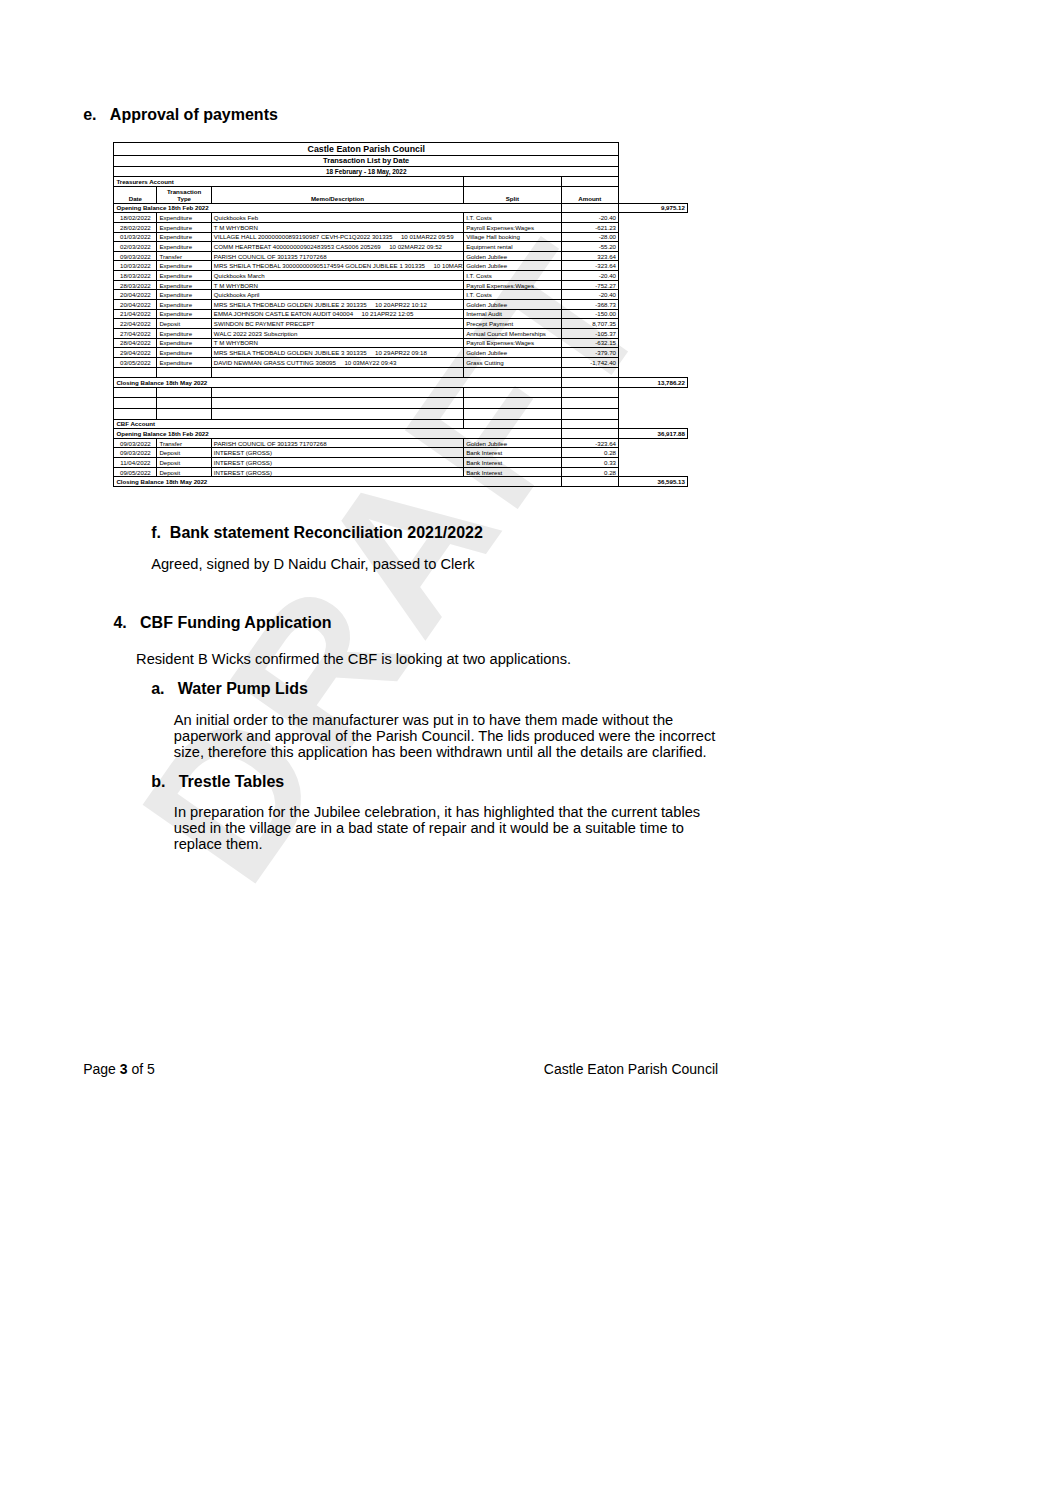DRAFT
e. Approval of payments
| Castle Eaton Parish Council | |
| Transaction List by Date | |
| 18 February - 18 May, 2022 | |
| Treasurers Account | | | |
| Date | Transaction Type | Memo/Description | Split | Amount | |
| Opening Balance 18th Feb 2022 | | 9,975.12 |
| 18/02/2022 | Expenditure | Quickbooks Feb | I.T. Costs | -20.40 | |
| 28/02/2022 | Expenditure | T M WHYBORN | Payroll Expenses:Wages | -621.23 | |
| 01/03/2022 | Expenditure | VILLAGE HALL 200000000893190987 CEVH-PC1Q2022 301335 10 01MAR22 09:59 | Village Hall booking | -28.00 | |
| 02/03/2022 | Expenditure | COMM HEARTBEAT 400000000902483953 CAS006 205269 10 02MAR22 09:52 | Equipment rental | -55.20 | |
| 09/03/2022 | Transfer | PARISH COUNCIL OF 301335 71707268 | Golden Jubilee | 323.64 | |
| 10/03/2022 | Expenditure | MRS SHEILA THEOBAL 300000000905174594 GOLDEN JUBILEE 1 301335 10 10MAR22 16:52 | Golden Jubilee | -323.64 | |
| 18/03/2022 | Expenditure | Quickbooks March | I.T. Costs | -20.40 | |
| 28/03/2022 | Expenditure | T M WHYBORN | Payroll Expenses:Wages | -752.27 | |
| 20/04/2022 | Expenditure | Quickbooks April | I.T. Costs | -20.40 | |
| 20/04/2022 | Expenditure | MRS SHEILA THEOBALD GOLDEN JUBILEE 2 301335 10 20APR22 10:12 | Golden Jubilee | -368.73 | |
| 21/04/2022 | Expenditure | EMMA JOHNSON CASTLE EATON AUDIT 040004 10 21APR22 12:05 | Internal Audit | -150.00 | |
| 22/04/2022 | Deposit | SWINDON BC PAYMENT PRECEPT | Precept Payment | 8,707.35 | |
| 27/04/2022 | Expenditure | WALC 2022 2023 Subscription | Annual Council Memberships | -105.37 | |
| 28/04/2022 | Expenditure | T M WHYBORN | Payroll Expenses:Wages | -632.15 | |
| 29/04/2022 | Expenditure | MRS SHEILA THEOBALD GOLDEN JUBILEE 3 301335 10 29APR22 09:18 | Golden Jubilee | -379.70 | |
| 03/05/2022 | Expenditure | DAVID NEWMAN GRASS CUTTING 308095 10 03MAY22 09:43 | Grass Cutting | -1,742.40 | |
| Closing Balance 18th May 2022 | | 13,786.22 |
| CBF Account | | | |
| Opening Balance 18th Feb 2022 | | 36,917.88 |
| 09/03/2022 | Transfer | PARISH COUNCIL OF 301335 71707268 | Golden Jubilee | -323.64 | |
| 09/03/2022 | Deposit | INTEREST (GROSS) | Bank Interest | 0.28 | |
| 11/04/2022 | Deposit | INTEREST (GROSS) | Bank Interest | 0.33 | |
| 09/05/2022 | Deposit | INTEREST (GROSS) | Bank Interest | 0.28 | |
| Closing Balance 18th May 2022 | | 36,595.13 |
f. Bank statement Reconciliation 2021/2022
Agreed, signed by D Naidu Chair, passed to Clerk
4. CBF Funding Application
Resident B Wicks confirmed the CBF is looking at two applications.
a. Water Pump Lids
An initial order to the manufacturer was put in to have them made without the paperwork and approval of the Parish Council. The lids produced were the incorrect size, therefore this application has been withdrawn until all the details are clarified.
b. Trestle Tables
In preparation for the Jubilee celebration, it has highlighted that the current tables used in the village are in a bad state of repair and it would be a suitable time to replace them.
Page 3 of 5 Castle Eaton Parish Council